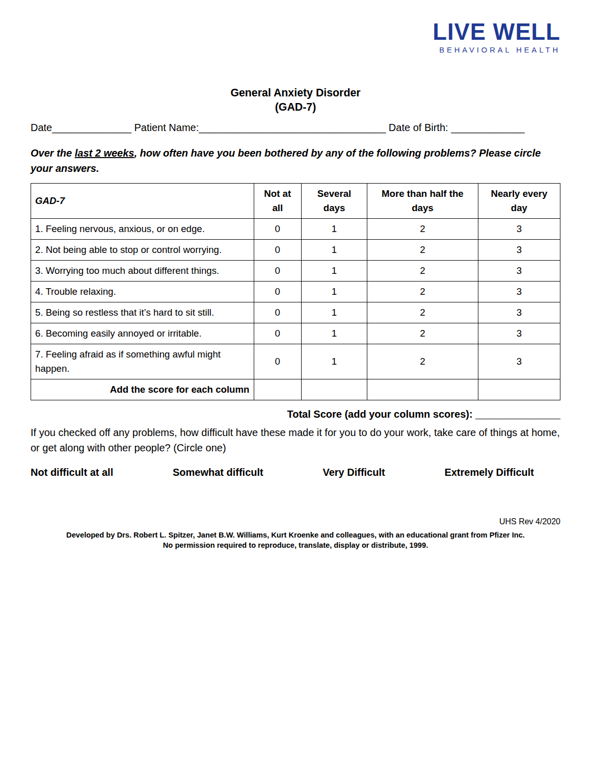LIVE WELL
BEHAVIORAL HEALTH
General Anxiety Disorder
(GAD-7)
Date______________ Patient Name:_________________________________ Date of Birth: _____________
Over the last 2 weeks, how often have you been bothered by any of the following problems? Please circle your answers.
| GAD-7 | Not at all | Several days | More than half the days | Nearly every day |
| --- | --- | --- | --- | --- |
| 1. Feeling nervous, anxious, or on edge. | 0 | 1 | 2 | 3 |
| 2. Not being able to stop or control worrying. | 0 | 1 | 2 | 3 |
| 3. Worrying too much about different things. | 0 | 1 | 2 | 3 |
| 4. Trouble relaxing. | 0 | 1 | 2 | 3 |
| 5. Being so restless that it’s hard to sit still. | 0 | 1 | 2 | 3 |
| 6. Becoming easily annoyed or irritable. | 0 | 1 | 2 | 3 |
| 7. Feeling afraid as if something awful might happen. | 0 | 1 | 2 | 3 |
| Add the score for each column | | | | |
Total Score (add your column scores): _______________
If you checked off any problems, how difficult have these made it for you to do your work, take care of things at home, or get along with other people? (Circle one)
Not difficult at all Somewhat difficult Very Difficult Extremely Difficult
UHS Rev 4/2020
Developed by Drs. Robert L. Spitzer, Janet B.W. Williams, Kurt Kroenke and colleagues, with an educational grant from Pfizer Inc.
No permission required to reproduce, translate, display or distribute, 1999.